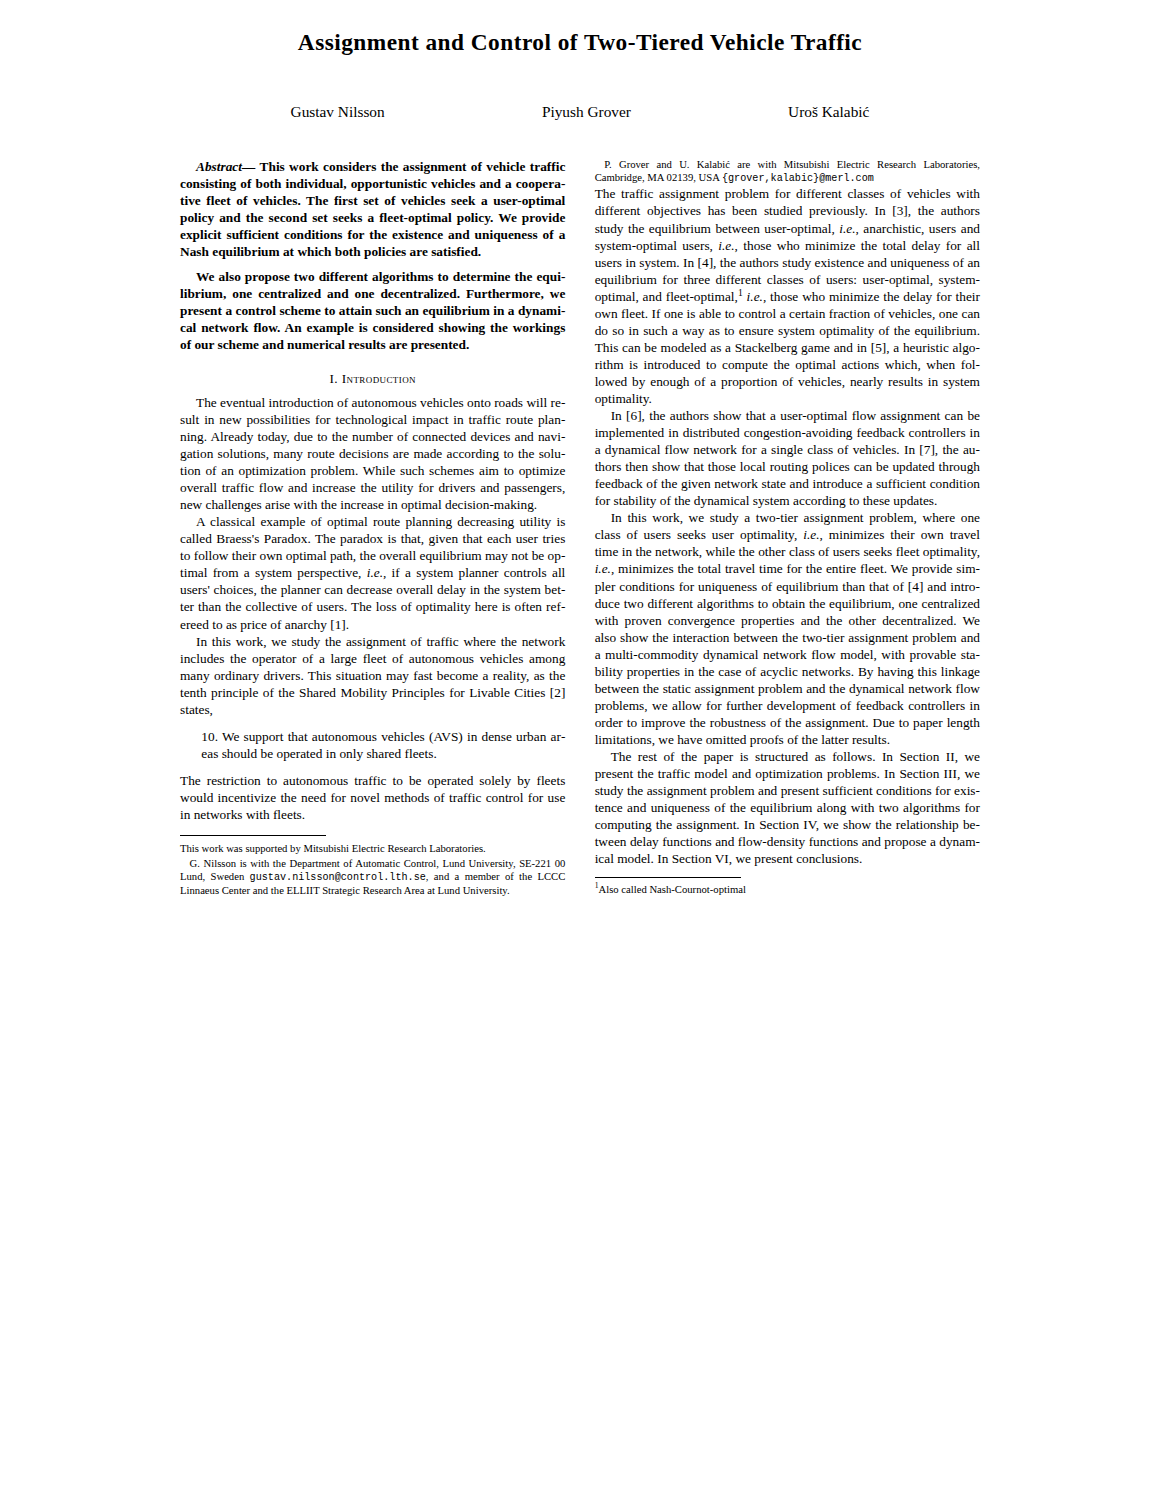Assignment and Control of Two-Tiered Vehicle Traffic
Gustav Nilsson
Piyush Grover
Uroš Kalabić
Abstract— This work considers the assignment of vehicle traffic consisting of both individual, opportunistic vehicles and a cooperative fleet of vehicles. The first set of vehicles seek a user-optimal policy and the second set seeks a fleet-optimal policy. We provide explicit sufficient conditions for the existence and uniqueness of a Nash equilibrium at which both policies are satisfied.
We also propose two different algorithms to determine the equilibrium, one centralized and one decentralized. Furthermore, we present a control scheme to attain such an equilibrium in a dynamical network flow. An example is considered showing the workings of our scheme and numerical results are presented.
I. Introduction
The eventual introduction of autonomous vehicles onto roads will result in new possibilities for technological impact in traffic route planning. Already today, due to the number of connected devices and navigation solutions, many route decisions are made according to the solution of an optimization problem. While such schemes aim to optimize overall traffic flow and increase the utility for drivers and passengers, new challenges arise with the increase in optimal decision-making.
A classical example of optimal route planning decreasing utility is called Braess's Paradox. The paradox is that, given that each user tries to follow their own optimal path, the overall equilibrium may not be optimal from a system perspective, i.e., if a system planner controls all users' choices, the planner can decrease overall delay in the system better than the collective of users. The loss of optimality here is often refereed to as price of anarchy [1].
In this work, we study the assignment of traffic where the network includes the operator of a large fleet of autonomous vehicles among many ordinary drivers. This situation may fast become a reality, as the tenth principle of the Shared Mobility Principles for Livable Cities [2] states,
10. We support that autonomous vehicles (AVS) in dense urban areas should be operated in only shared fleets.
The restriction to autonomous traffic to be operated solely by fleets would incentivize the need for novel methods of traffic control for use in networks with fleets.
This work was supported by Mitsubishi Electric Research Laboratories.
G. Nilsson is with the Department of Automatic Control, Lund University, SE-221 00 Lund, Sweden gustav.nilsson@control.lth.se, and a member of the LCCC Linnaeus Center and the ELLIIT Strategic Research Area at Lund University.
P. Grover and U. Kalabić are with Mitsubishi Electric Research Laboratories, Cambridge, MA 02139, USA {grover,kalabic}@merl.com
The traffic assignment problem for different classes of vehicles with different objectives has been studied previously. In [3], the authors study the equilibrium between user-optimal, i.e., anarchistic, users and system-optimal users, i.e., those who minimize the total delay for all users in system. In [4], the authors study existence and uniqueness of an equilibrium for three different classes of users: user-optimal, system-optimal, and fleet-optimal,1 i.e., those who minimize the delay for their own fleet. If one is able to control a certain fraction of vehicles, one can do so in such a way as to ensure system optimality of the equilibrium. This can be modeled as a Stackelberg game and in [5], a heuristic algorithm is introduced to compute the optimal actions which, when followed by enough of a proportion of vehicles, nearly results in system optimality.
In [6], the authors show that a user-optimal flow assignment can be implemented in distributed congestion-avoiding feedback controllers in a dynamical flow network for a single class of vehicles. In [7], the authors then show that those local routing polices can be updated through feedback of the given network state and introduce a sufficient condition for stability of the dynamical system according to these updates.
In this work, we study a two-tier assignment problem, where one class of users seeks user optimality, i.e., minimizes their own travel time in the network, while the other class of users seeks fleet optimality, i.e., minimizes the total travel time for the entire fleet. We provide simpler conditions for uniqueness of equilibrium than that of [4] and introduce two different algorithms to obtain the equilibrium, one centralized with proven convergence properties and the other decentralized. We also show the interaction between the two-tier assignment problem and a multi-commodity dynamical network flow model, with provable stability properties in the case of acyclic networks. By having this linkage between the static assignment problem and the dynamical network flow problems, we allow for further development of feedback controllers in order to improve the robustness of the assignment. Due to paper length limitations, we have omitted proofs of the latter results.
The rest of the paper is structured as follows. In Section II, we present the traffic model and optimization problems. In Section III, we study the assignment problem and present sufficient conditions for existence and uniqueness of the equilibrium along with two algorithms for computing the assignment. In Section IV, we show the relationship between delay functions and flow-density functions and propose a dynamical model. In Section VI, we present conclusions.
1Also called Nash-Cournot-optimal